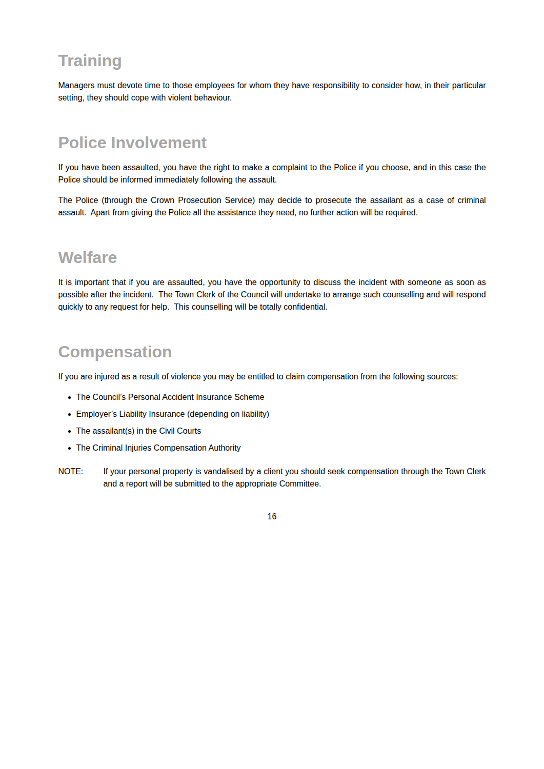Training
Managers must devote time to those employees for whom they have responsibility to consider how, in their particular setting, they should cope with violent behaviour.
Police Involvement
If you have been assaulted, you have the right to make a complaint to the Police if you choose, and in this case the Police should be informed immediately following the assault.
The Police (through the Crown Prosecution Service) may decide to prosecute the assailant as a case of criminal assault. Apart from giving the Police all the assistance they need, no further action will be required.
Welfare
It is important that if you are assaulted, you have the opportunity to discuss the incident with someone as soon as possible after the incident. The Town Clerk of the Council will undertake to arrange such counselling and will respond quickly to any request for help. This counselling will be totally confidential.
Compensation
If you are injured as a result of violence you may be entitled to claim compensation from the following sources:
The Council’s Personal Accident Insurance Scheme
Employer’s Liability Insurance (depending on liability)
The assailant(s) in the Civil Courts
The Criminal Injuries Compensation Authority
NOTE:
If your personal property is vandalised by a client you should seek compensation through the Town Clerk and a report will be submitted to the appropriate Committee.
16